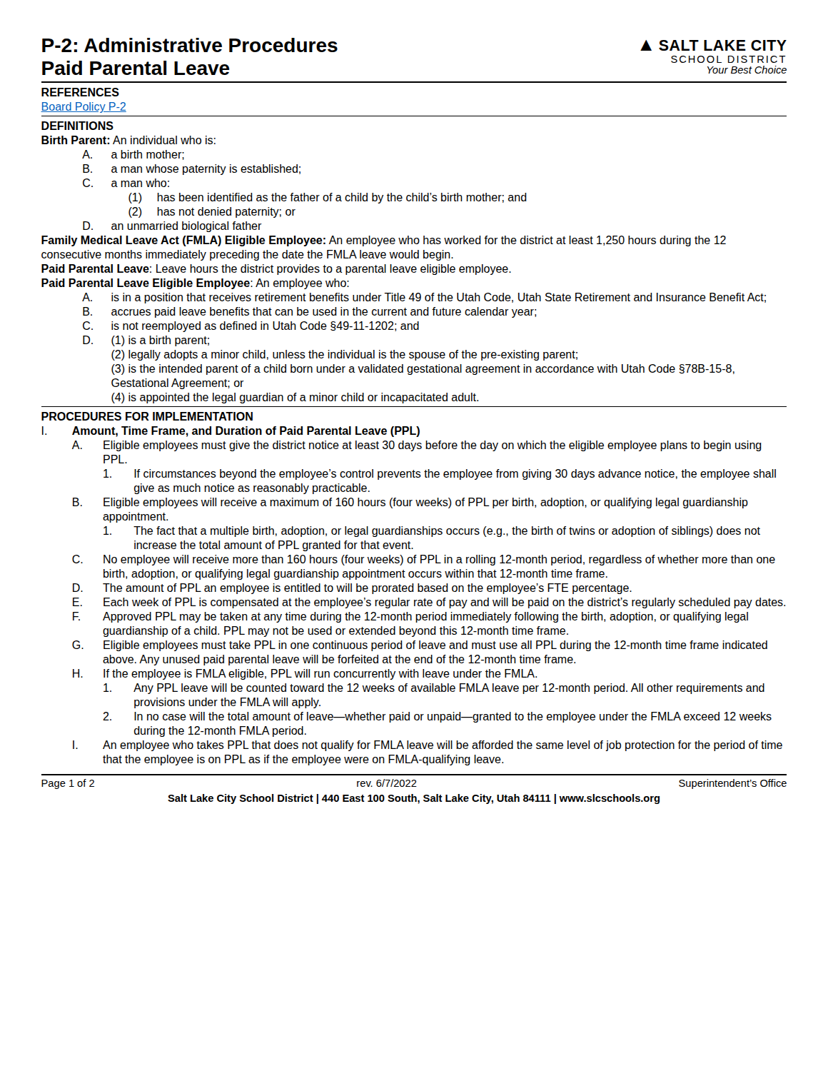P-2: Administrative Procedures
Paid Parental Leave
▲SALT LAKE CITY
SCHOOL DISTRICT
Your Best Choice
References
Board Policy P-2
Definitions
Birth Parent: An individual who is:
| A. | a birth mother; |
| B. | a man whose paternity is established; |
| C. | a man who: |
| | / (1) / has been identified as the father of a child by the child’s birth mother; and / / (2) / has not denied paternity; or / |
| D. | an unmarried biological father |
Family Medical Leave Act (FMLA) Eligible Employee: An employee who has worked for the district at least 1,250 hours during the 12 consecutive months immediately preceding the date the FMLA leave would begin.
Paid Parental Leave: Leave hours the district provides to a parental leave eligible employee.
Paid Parental Leave Eligible Employee: An employee who:
| A. | is in a position that receives retirement benefits under Title 49 of the Utah Code, Utah State Retirement and Insurance Benefit Act; |
| B. | accrues paid leave benefits that can be used in the current and future calendar year; |
| C. | is not reemployed as defined in Utah Code §49-11-1202; and |
| D. | (1) is a birth parent; (2) legally adopts a minor child, unless the individual is the spouse of the pre-existing parent; (3) is the intended parent of a child born under a validated gestational agreement in accordance with Utah Code §78B-15-8, Gestational Agreement; or (4) is appointed the legal guardian of a minor child or incapacitated adult. |
Procedures for Implementation
| I. | Amount, Time Frame, and Duration of Paid Parental Leave (PPL) |
| A. | Eligible employees must give the district notice at least 30 days before the day on which the eligible employee plans to begin using PPL. |
| | / 1. / If circumstances beyond the employee’s control prevents the employee from giving 30 days advance notice, the employee shall give as much notice as reasonably practicable. / |
| B. | Eligible employees will receive a maximum of 160 hours (four weeks) of PPL per birth, adoption, or qualifying legal guardianship appointment. |
| | / 1. / The fact that a multiple birth, adoption, or legal guardianships occurs (e.g., the birth of twins or adoption of siblings) does not increase the total amount of PPL granted for that event. / |
| C. | No employee will receive more than 160 hours (four weeks) of PPL in a rolling 12‑month period, regardless of whether more than one birth, adoption, or qualifying legal guardianship appointment occurs within that 12‑month time frame. |
| D. | The amount of PPL an employee is entitled to will be prorated based on the employee’s FTE percentage. |
| E. | Each week of PPL is compensated at the employee’s regular rate of pay and will be paid on the district’s regularly scheduled pay dates. |
| F. | Approved PPL may be taken at any time during the 12-month period immediately following the birth, adoption, or qualifying legal guardianship of a child. PPL may not be used or extended beyond this 12-month time frame. |
| G. | Eligible employees must take PPL in one continuous period of leave and must use all PPL during the 12-month time frame indicated above. Any unused paid parental leave will be forfeited at the end of the 12-month time frame. |
| H. | If the employee is FMLA eligible, PPL will run concurrently with leave under the FMLA. |
| | / 1. / Any PPL leave will be counted toward the 12 weeks of available FMLA leave per 12-month period. All other requirements and provisions under the FMLA will apply. / / 2. / In no case will the total amount of leave—whether paid or unpaid—granted to the employee under the FMLA exceed 12 weeks during the 12-month FMLA period. / |
| I. | An employee who takes PPL that does not qualify for FMLA leave will be afforded the same level of job protection for the period of time that the employee is on PPL as if the employee were on FMLA-qualifying leave. |
Page 1 of 2
rev. 6/7/2022
Superintendent’s Office
Salt Lake City School District | 440 East 100 South, Salt Lake City, Utah 84111 | www.slcschools.org